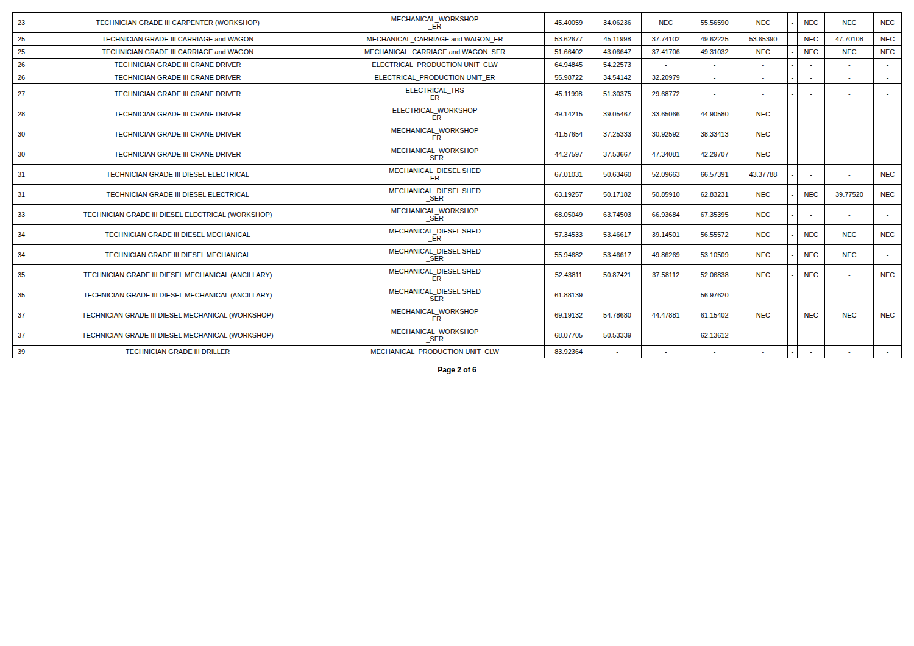| 23 | TECHNICIAN GRADE III CARPENTER (WORKSHOP) | MECHANICAL_WORKSHOP _ER | 45.40059 | 34.06236 | NEC | 55.56590 | NEC | - | NEC | NEC | NEC |
| 25 | TECHNICIAN GRADE III CARRIAGE and WAGON | MECHANICAL_CARRIAGE and WAGON_ER | 53.62677 | 45.11998 | 37.74102 | 49.62225 | 53.65390 | - | NEC | 47.70108 | NEC |
| 25 | TECHNICIAN GRADE III CARRIAGE and WAGON | MECHANICAL_CARRIAGE and WAGON_SER | 51.66402 | 43.06647 | 37.41706 | 49.31032 | NEC | - | NEC | NEC | NEC |
| 26 | TECHNICIAN GRADE III CRANE DRIVER | ELECTRICAL_PRODUCTION UNIT_CLW | 64.94845 | 54.22573 | - | - | - | - | - | - | - |
| 26 | TECHNICIAN GRADE III CRANE DRIVER | ELECTRICAL_PRODUCTION UNIT_ER | 55.98722 | 34.54142 | 32.20979 | - | - | - | - | - | - |
| 27 | TECHNICIAN GRADE III CRANE DRIVER | ELECTRICAL_TRS ER | 45.11998 | 51.30375 | 29.68772 | - | - | - | - | - | - |
| 28 | TECHNICIAN GRADE III CRANE DRIVER | ELECTRICAL_WORKSHOP _ER | 49.14215 | 39.05467 | 33.65066 | 44.90580 | NEC | - | - | - | - |
| 30 | TECHNICIAN GRADE III CRANE DRIVER | MECHANICAL_WORKSHOP _ER | 41.57654 | 37.25333 | 30.92592 | 38.33413 | NEC | - | - | - | - |
| 30 | TECHNICIAN GRADE III CRANE DRIVER | MECHANICAL_WORKSHOP _SER | 44.27597 | 37.53667 | 47.34081 | 42.29707 | NEC | - | - | - | - |
| 31 | TECHNICIAN GRADE III DIESEL ELECTRICAL | MECHANICAL_DIESEL SHED ER | 67.01031 | 50.63460 | 52.09663 | 66.57391 | 43.37788 | - | - | - | NEC |
| 31 | TECHNICIAN GRADE III DIESEL ELECTRICAL | MECHANICAL_DIESEL SHED _SER | 63.19257 | 50.17182 | 50.85910 | 62.83231 | NEC | - | NEC | 39.77520 | NEC |
| 33 | TECHNICIAN GRADE III DIESEL ELECTRICAL (WORKSHOP) | MECHANICAL_WORKSHOP _SER | 68.05049 | 63.74503 | 66.93684 | 67.35395 | NEC | - | - | - | - |
| 34 | TECHNICIAN GRADE III DIESEL MECHANICAL | MECHANICAL_DIESEL SHED _ER | 57.34533 | 53.46617 | 39.14501 | 56.55572 | NEC | - | NEC | NEC | NEC |
| 34 | TECHNICIAN GRADE III DIESEL MECHANICAL | MECHANICAL_DIESEL SHED _SER | 55.94682 | 53.46617 | 49.86269 | 53.10509 | NEC | - | NEC | NEC | - |
| 35 | TECHNICIAN GRADE III DIESEL MECHANICAL (ANCILLARY) | MECHANICAL_DIESEL SHED _ER | 52.43811 | 50.87421 | 37.58112 | 52.06838 | NEC | - | NEC | - | NEC |
| 35 | TECHNICIAN GRADE III DIESEL MECHANICAL (ANCILLARY) | MECHANICAL_DIESEL SHED _SER | 61.88139 | - | - | 56.97620 | - | - | - | - | - |
| 37 | TECHNICIAN GRADE III DIESEL MECHANICAL (WORKSHOP) | MECHANICAL_WORKSHOP _ER | 69.19132 | 54.78680 | 44.47881 | 61.15402 | NEC | - | NEC | NEC | NEC |
| 37 | TECHNICIAN GRADE III DIESEL MECHANICAL (WORKSHOP) | MECHANICAL_WORKSHOP _SER | 68.07705 | 50.53339 | - | 62.13612 | - | - | - | - | - |
| 39 | TECHNICIAN GRADE III DRILLER | MECHANICAL_PRODUCTION UNIT_CLW | 83.92364 | - | - | - | - | - | - | - | - |
Page 2 of 6